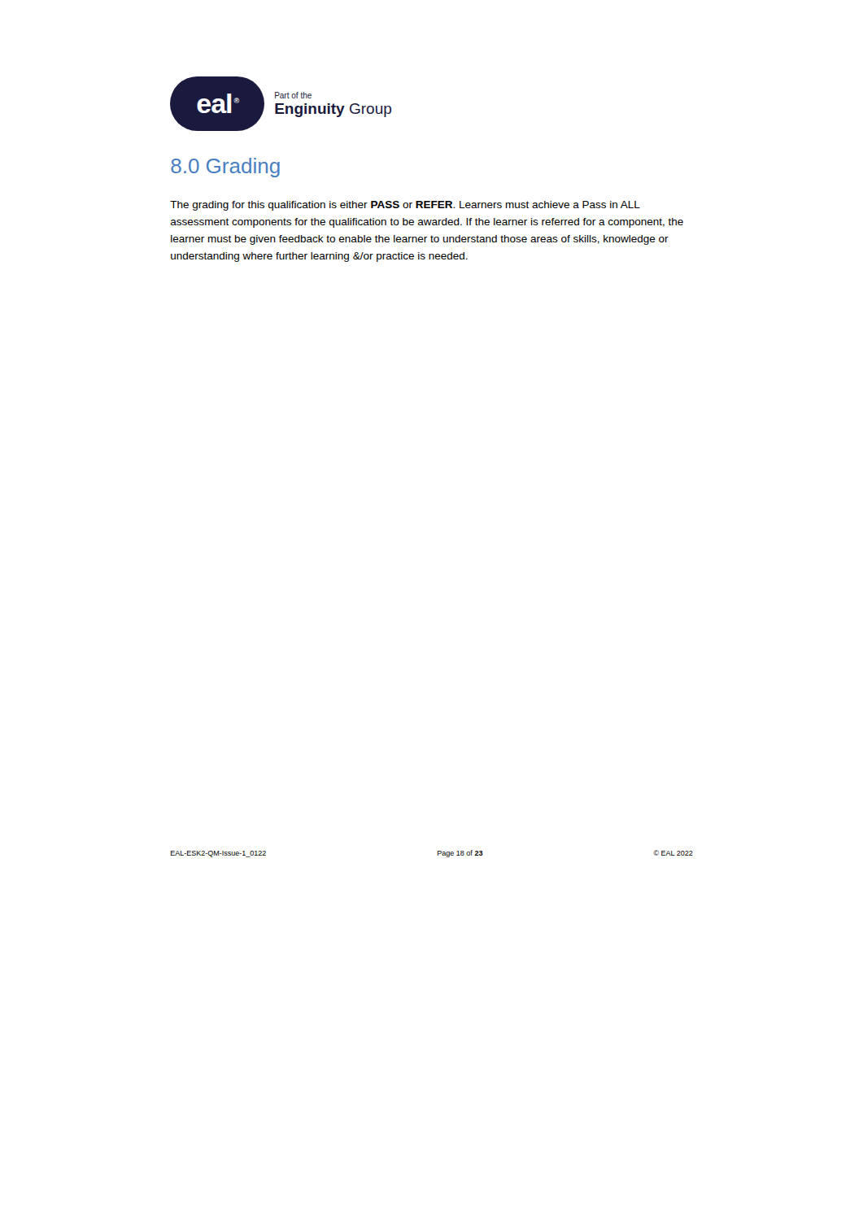eal®
Part of the Enginuity Group
8.0 Grading
The grading for this qualification is either PASS or REFER. Learners must achieve a Pass in ALL assessment components for the qualification to be awarded. If the learner is referred for a component, the learner must be given feedback to enable the learner to understand those areas of skills, knowledge or understanding where further learning &/or practice is needed.
EAL-ESK2-QM-Issue-1_0122 Page 18 of 23 © EAL 2022